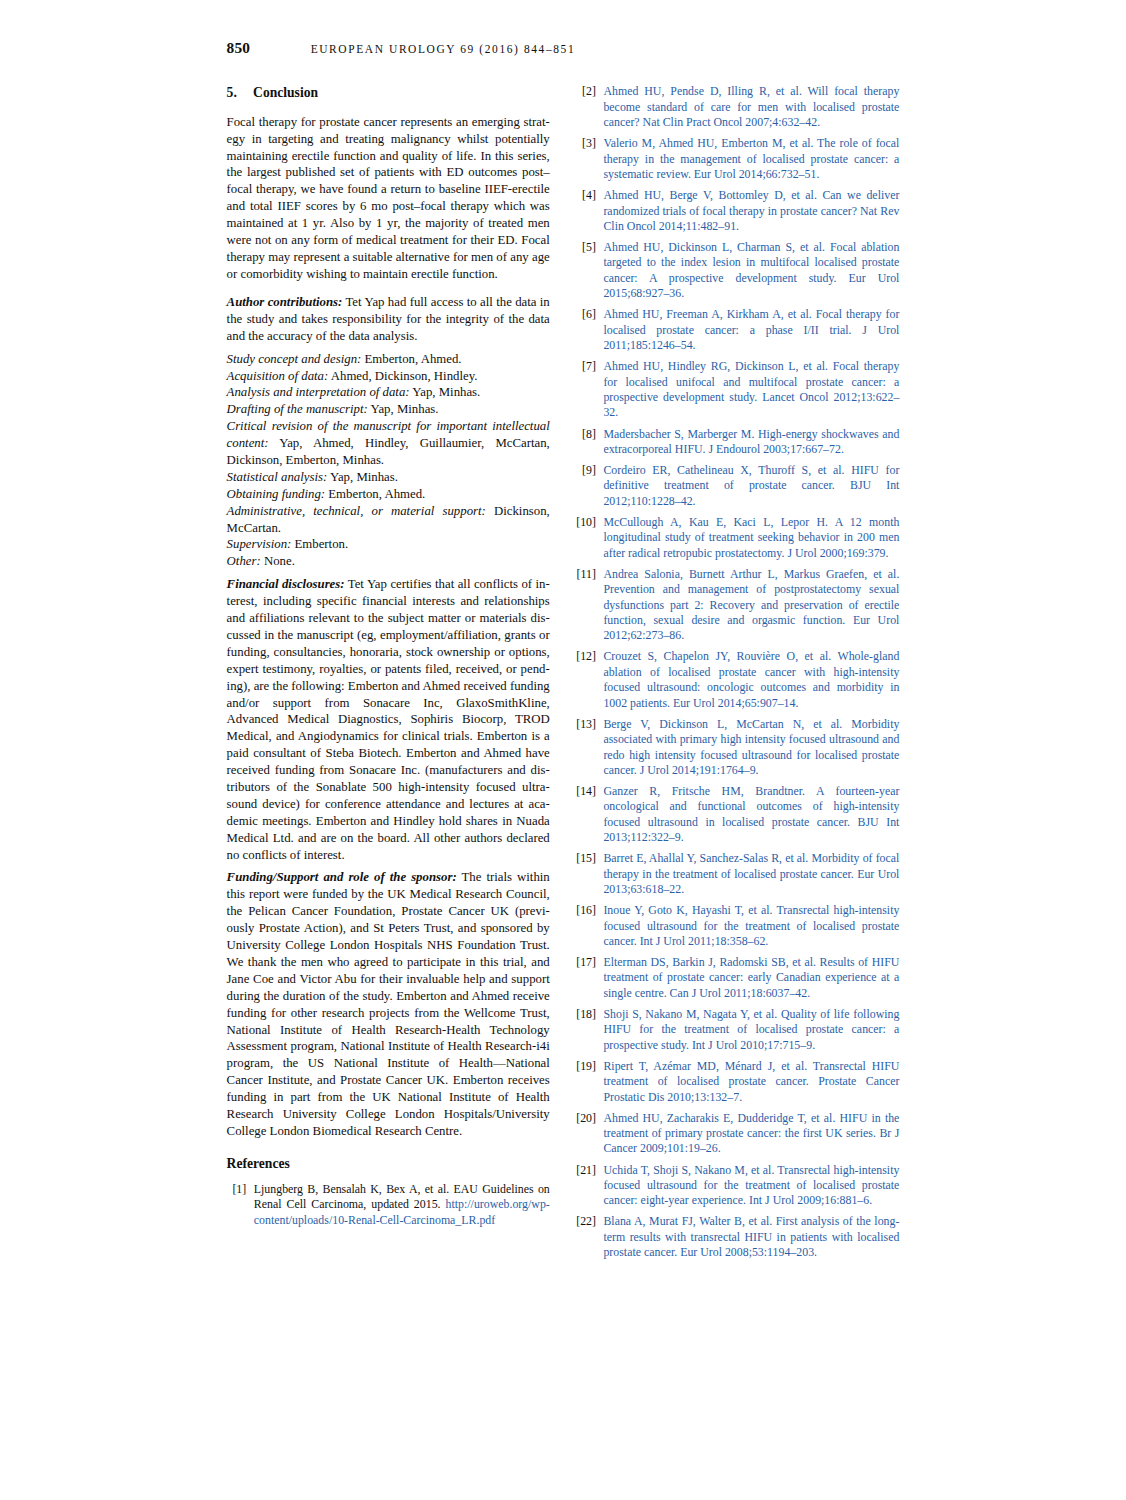850
European Urology 69 (2016) 844–851
5. Conclusion
Focal therapy for prostate cancer represents an emerging strategy in targeting and treating malignancy whilst potentially maintaining erectile function and quality of life. In this series, the largest published set of patients with ED outcomes post–focal therapy, we have found a return to baseline IIEF-erectile and total IIEF scores by 6 mo post–focal therapy which was maintained at 1 yr. Also by 1 yr, the majority of treated men were not on any form of medical treatment for their ED. Focal therapy may represent a suitable alternative for men of any age or comorbidity wishing to maintain erectile function.
Author contributions: Tet Yap had full access to all the data in the study and takes responsibility for the integrity of the data and the accuracy of the data analysis.
Study concept and design: Emberton, Ahmed.
Acquisition of data: Ahmed, Dickinson, Hindley.
Analysis and interpretation of data: Yap, Minhas.
Drafting of the manuscript: Yap, Minhas.
Critical revision of the manuscript for important intellectual content: Yap, Ahmed, Hindley, Guillaumier, McCartan, Dickinson, Emberton, Minhas.
Statistical analysis: Yap, Minhas.
Obtaining funding: Emberton, Ahmed.
Administrative, technical, or material support: Dickinson, McCartan.
Supervision: Emberton.
Other: None.
Financial disclosures: Tet Yap certifies that all conflicts of interest, including specific financial interests and relationships and affiliations relevant to the subject matter or materials discussed in the manuscript (eg, employment/affiliation, grants or funding, consultancies, honoraria, stock ownership or options, expert testimony, royalties, or patents filed, received, or pending), are the following: Emberton and Ahmed received funding and/or support from Sonacare Inc, GlaxoSmithKline, Advanced Medical Diagnostics, Sophiris Biocorp, TROD Medical, and Angiodynamics for clinical trials. Emberton is a paid consultant of Steba Biotech. Emberton and Ahmed have received funding from Sonacare Inc. (manufacturers and distributors of the Sonablate 500 high-intensity focused ultrasound device) for conference attendance and lectures at academic meetings. Emberton and Hindley hold shares in Nuada Medical Ltd. and are on the board. All other authors declared no conflicts of interest.
Funding/Support and role of the sponsor: The trials within this report were funded by the UK Medical Research Council, the Pelican Cancer Foundation, Prostate Cancer UK (previously Prostate Action), and St Peters Trust, and sponsored by University College London Hospitals NHS Foundation Trust. We thank the men who agreed to participate in this trial, and Jane Coe and Victor Abu for their invaluable help and support during the duration of the study. Emberton and Ahmed receive funding for other research projects from the Wellcome Trust, National Institute of Health Research-Health Technology Assessment program, National Institute of Health Research-i4i program, the US National Institute of Health—National Cancer Institute, and Prostate Cancer UK. Emberton receives funding in part from the UK National Institute of Health Research University College London Hospitals/University College London Biomedical Research Centre.
References
[1] Ljungberg B, Bensalah K, Bex A, et al. EAU Guidelines on Renal Cell Carcinoma, updated 2015. http://uroweb.org/wp-content/uploads/10-Renal-Cell-Carcinoma_LR.pdf
[2] Ahmed HU, Pendse D, Illing R, et al. Will focal therapy become standard of care for men with localised prostate cancer? Nat Clin Pract Oncol 2007;4:632–42.
[3] Valerio M, Ahmed HU, Emberton M, et al. The role of focal therapy in the management of localised prostate cancer: a systematic review. Eur Urol 2014;66:732–51.
[4] Ahmed HU, Berge V, Bottomley D, et al. Can we deliver randomized trials of focal therapy in prostate cancer? Nat Rev Clin Oncol 2014;11:482–91.
[5] Ahmed HU, Dickinson L, Charman S, et al. Focal ablation targeted to the index lesion in multifocal localised prostate cancer: A prospective development study. Eur Urol 2015;68:927–36.
[6] Ahmed HU, Freeman A, Kirkham A, et al. Focal therapy for localised prostate cancer: a phase I/II trial. J Urol 2011;185:1246–54.
[7] Ahmed HU, Hindley RG, Dickinson L, et al. Focal therapy for localised unifocal and multifocal prostate cancer: a prospective development study. Lancet Oncol 2012;13:622–32.
[8] Madersbacher S, Marberger M. High-energy shockwaves and extracorporeal HIFU. J Endourol 2003;17:667–72.
[9] Cordeiro ER, Cathelineau X, Thuroff S, et al. HIFU for definitive treatment of prostate cancer. BJU Int 2012;110:1228–42.
[10] McCullough A, Kau E, Kaci L, Lepor H. A 12 month longitudinal study of treatment seeking behavior in 200 men after radical retropubic prostatectomy. J Urol 2000;169:379.
[11] Andrea Salonia, Burnett Arthur L, Markus Graefen, et al. Prevention and management of postprostatectomy sexual dysfunctions part 2: Recovery and preservation of erectile function, sexual desire and orgasmic function. Eur Urol 2012;62:273–86.
[12] Crouzet S, Chapelon JY, Rouvière O, et al. Whole-gland ablation of localised prostate cancer with high-intensity focused ultrasound: oncologic outcomes and morbidity in 1002 patients. Eur Urol 2014;65:907–14.
[13] Berge V, Dickinson L, McCartan N, et al. Morbidity associated with primary high intensity focused ultrasound and redo high intensity focused ultrasound for localised prostate cancer. J Urol 2014;191:1764–9.
[14] Ganzer R, Fritsche HM, Brandtner. A fourteen-year oncological and functional outcomes of high-intensity focused ultrasound in localised prostate cancer. BJU Int 2013;112:322–9.
[15] Barret E, Ahallal Y, Sanchez-Salas R, et al. Morbidity of focal therapy in the treatment of localised prostate cancer. Eur Urol 2013;63:618–22.
[16] Inoue Y, Goto K, Hayashi T, et al. Transrectal high-intensity focused ultrasound for the treatment of localised prostate cancer. Int J Urol 2011;18:358–62.
[17] Elterman DS, Barkin J, Radomski SB, et al. Results of HIFU treatment of prostate cancer: early Canadian experience at a single centre. Can J Urol 2011;18:6037–42.
[18] Shoji S, Nakano M, Nagata Y, et al. Quality of life following HIFU for the treatment of localised prostate cancer: a prospective study. Int J Urol 2010;17:715–9.
[19] Ripert T, Azémar MD, Ménard J, et al. Transrectal HIFU treatment of localised prostate cancer. Prostate Cancer Prostatic Dis 2010;13:132–7.
[20] Ahmed HU, Zacharakis E, Dudderidge T, et al. HIFU in the treatment of primary prostate cancer: the first UK series. Br J Cancer 2009;101:19–26.
[21] Uchida T, Shoji S, Nakano M, et al. Transrectal high-intensity focused ultrasound for the treatment of localised prostate cancer: eight-year experience. Int J Urol 2009;16:881–6.
[22] Blana A, Murat FJ, Walter B, et al. First analysis of the long-term results with transrectal HIFU in patients with localised prostate cancer. Eur Urol 2008;53:1194–203.